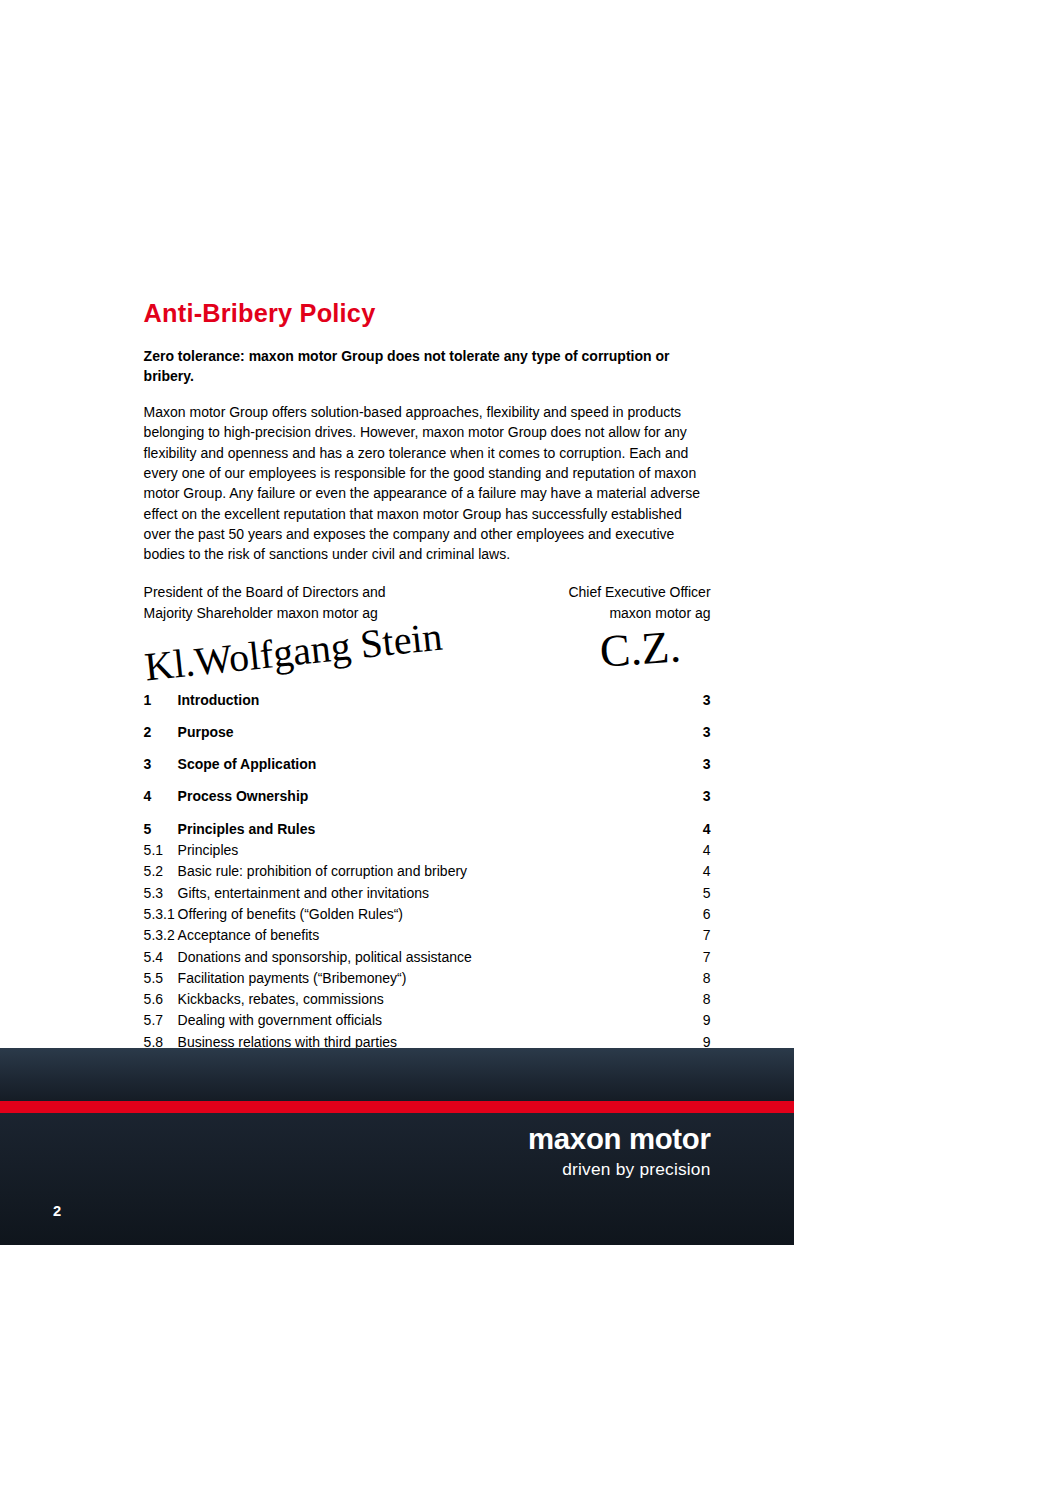Anti-Bribery Policy
Zero tolerance: maxon motor Group does not tolerate any type of corruption or bribery.
Maxon motor Group offers solution-based approaches, flexibility and speed in products belonging to high-precision drives. However, maxon motor Group does not allow for any flexibility and openness and has a zero tolerance when it comes to corruption. Each and every one of our employees is responsible for the good standing and reputation of maxon motor Group. Any failure or even the appearance of a failure may have a material adverse effect on the excellent reputation that maxon motor Group has successfully established over the past 50 years and exposes the company and other employees and executive bodies to the risk of sanctions under civil and criminal laws.
President of the Board of Directors and
Majority Shareholder maxon motor ag
Chief Executive Officer
maxon motor ag
Kl.Wolfgang Stein
C.Z.
| 1 | Introduction | 3 |
| 2 | Purpose | 3 |
| 3 | Scope of Application | 3 |
| 4 | Process Ownership | 3 |
| 5 | Principles and Rules | 4 |
| 5.1 | Principles | 4 |
| 5.2 | Basic rule: prohibition of corruption and bribery | 4 |
| 5.3 | Gifts, entertainment and other invitations | 5 |
| 5.3.1 | Offering of benefits (“Golden Rules“) | 6 |
| 5.3.2 | Acceptance of benefits | 7 |
| 5.4 | Donations and sponsorship, political assistance | 7 |
| 5.5 | Facilitation payments (“Bribemoney“) | 8 |
| 5.6 | Kickbacks, rebates, commissions | 8 |
| 5.7 | Dealing with government officials | 9 |
| 5.8 | Business relations with third parties | 9 |
| 5.9 | Payments | 10 |
| 5.10 | Documentation | 10 |
| 6 | Organisation, Accountability, Responsibilities | 11 |
| 6.1 | Approval of exemptions and handling of dilemma situations | 11 |
| 6.2 | Duty to report in case of irregularities | 11 |
| 6.3 | Communication, information, training | 12 |
| 6.4 | Implementation, local law | 12 |
| 7 | Consequences in Case of Violations | 13 |
maxon motor
driven by precision
2